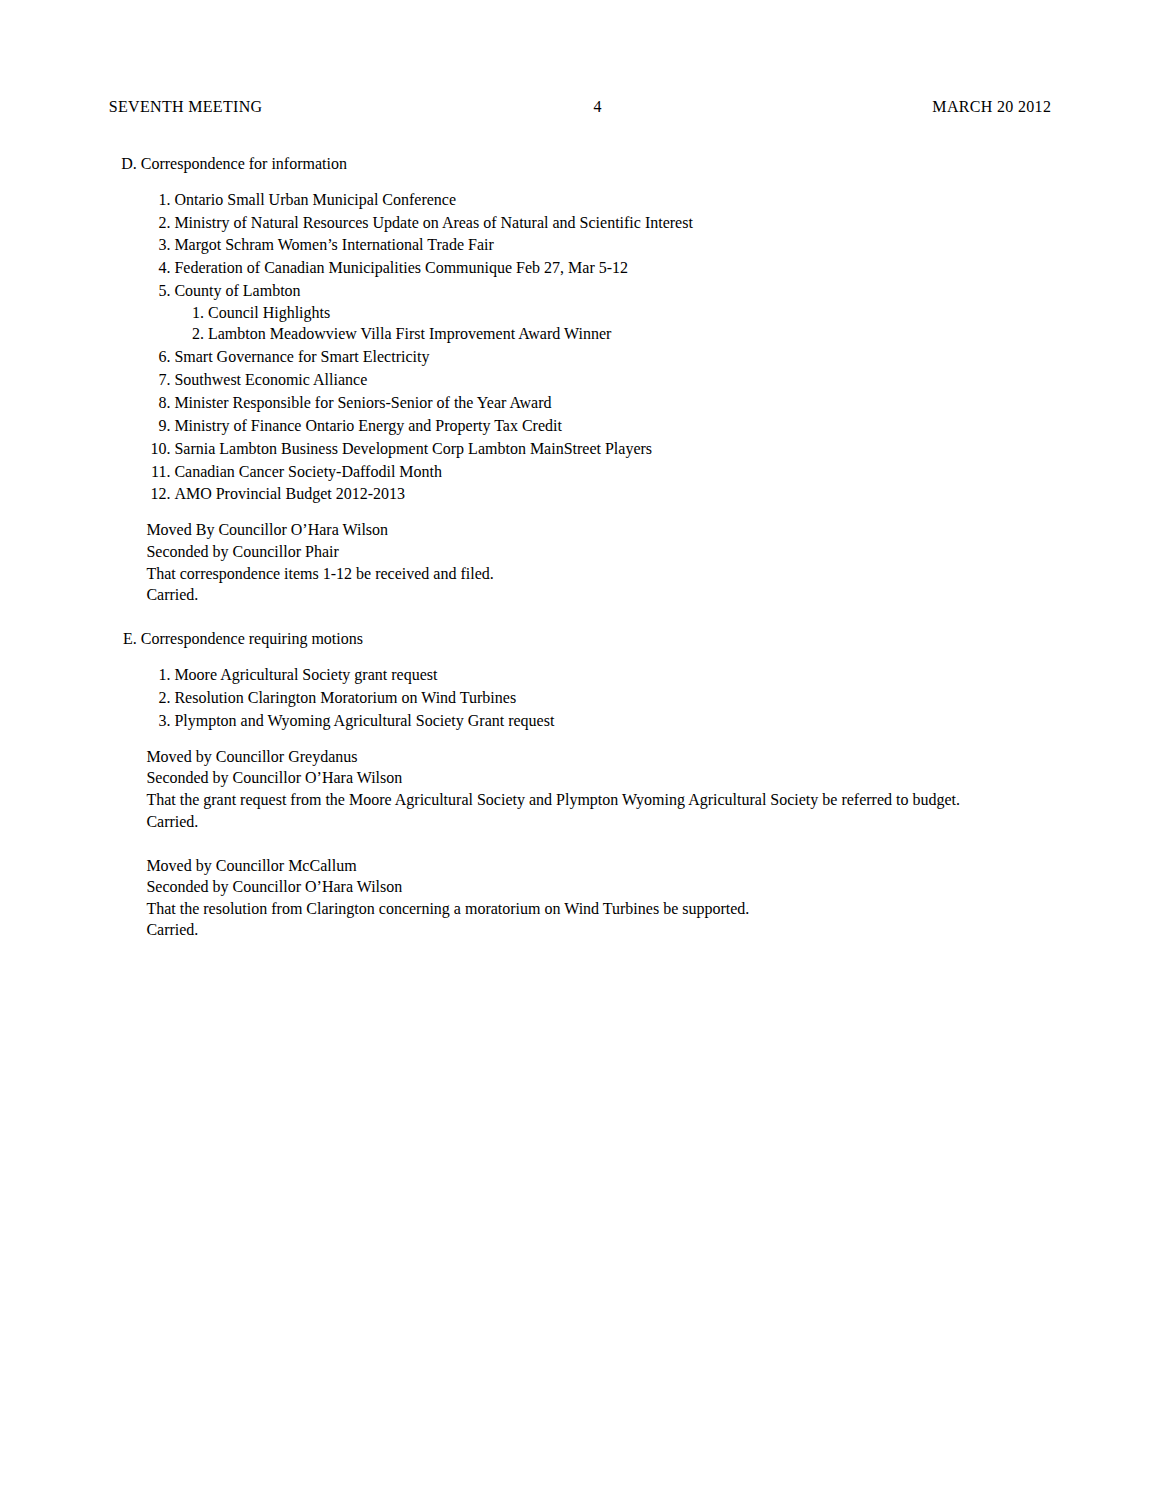SEVENTH MEETING 4 MARCH 20 2012
Correspondence for information
Ontario Small Urban Municipal Conference
Ministry of Natural Resources Update on Areas of Natural and Scientific Interest
Margot Schram Women’s International Trade Fair
Federation of Canadian Municipalities Communique Feb 27, Mar 5-12
County of Lambton
Council Highlights
Lambton Meadowview Villa First Improvement Award Winner
Smart Governance for Smart Electricity
Southwest Economic Alliance
Minister Responsible for Seniors-Senior of the Year Award
Ministry of Finance Ontario Energy and Property Tax Credit
Sarnia Lambton Business Development Corp Lambton MainStreet Players
Canadian Cancer Society-Daffodil Month
AMO Provincial Budget 2012-2013
Moved By Councillor O’Hara Wilson
Seconded by Councillor Phair
That correspondence items 1-12 be received and filed.
Carried.
Correspondence requiring motions
Moore Agricultural Society grant request
Resolution Clarington Moratorium on Wind Turbines
Plympton and Wyoming Agricultural Society Grant request
Moved by Councillor Greydanus
Seconded by Councillor O’Hara Wilson
That the grant request from the Moore Agricultural Society and Plympton Wyoming Agricultural Society be referred to budget.
Carried.
Moved by Councillor McCallum
Seconded by Councillor O’Hara Wilson
That the resolution from Clarington concerning a moratorium on Wind Turbines be supported.
Carried.